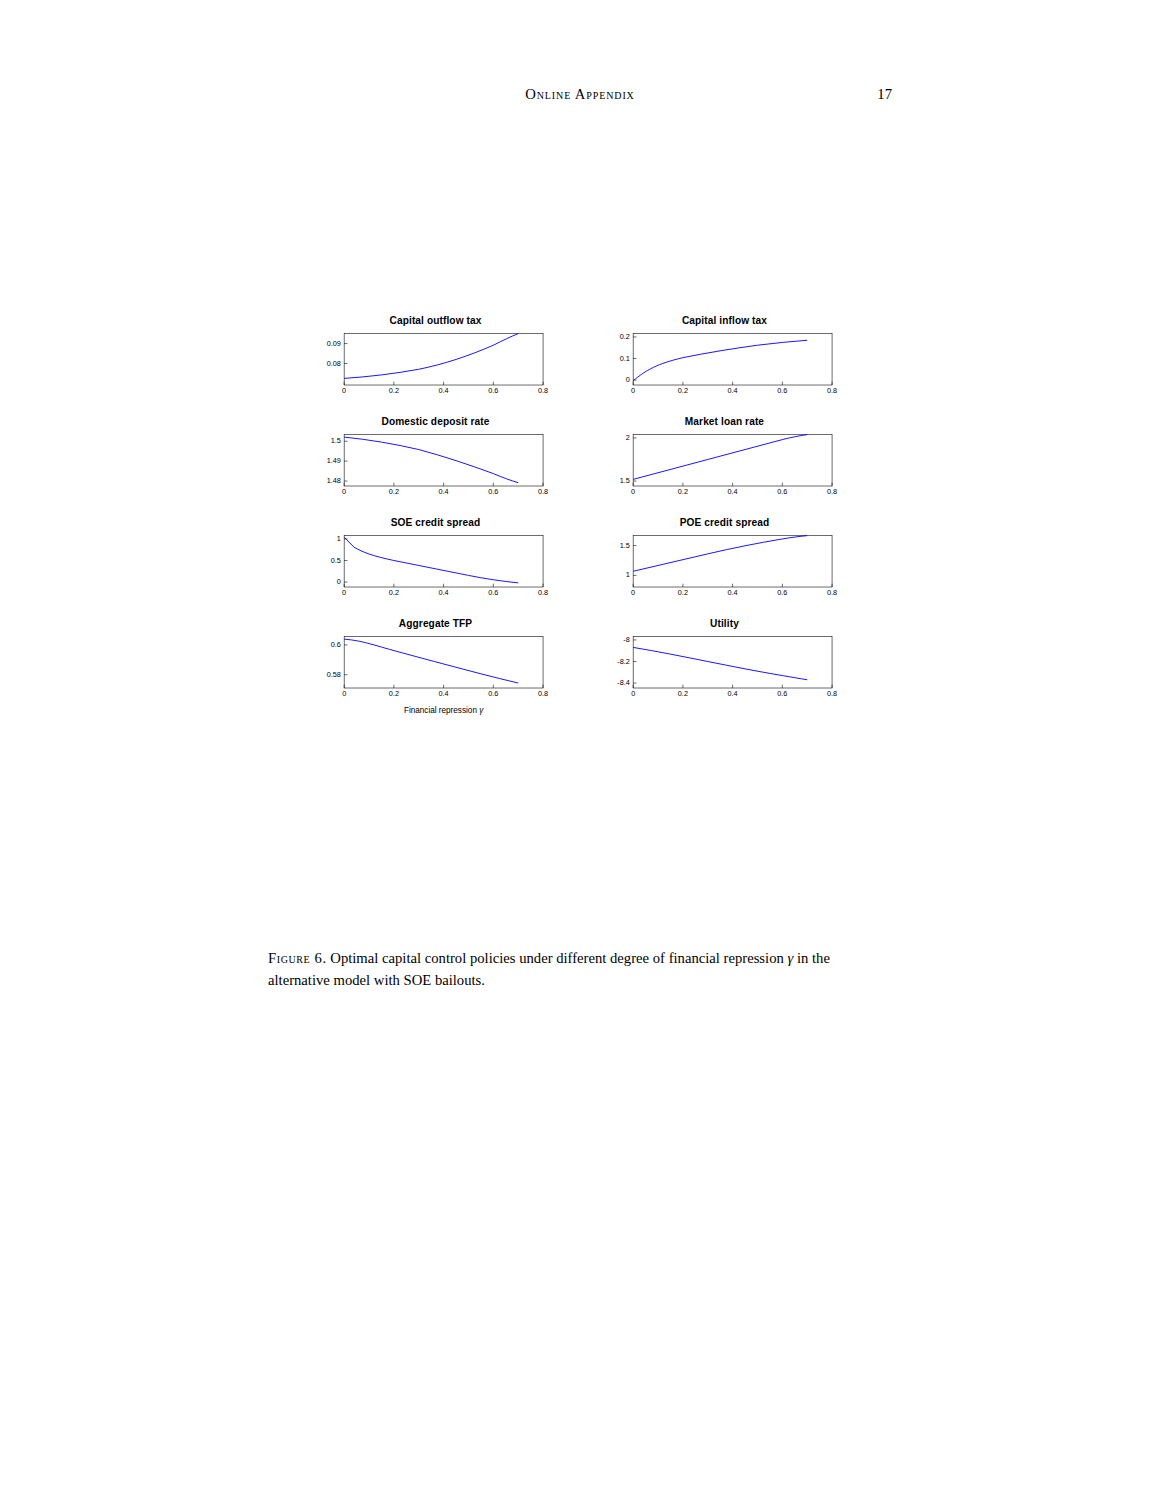Online Appendix 17
Capital outflow tax
0.09 0.08 0 0.2 0.4 0.6 0.8
Capital inflow tax
0.2 0.1 0 0 0.2 0.4 0.6 0.8
Domestic deposit rate
1.5 1.49 1.48 0 0.2 0.4 0.6 0.8
Market loan rate
2 1.5 0 0.2 0.4 0.6 0.8
SOE credit spread
1 0.5 0 0 0.2 0.4 0.6 0.8
POE credit spread
1.5 1 0 0.2 0.4 0.6 0.8
Aggregate TFP
0.6 0.58 0 0.2 0.4 0.6 0.8 Financial repression γ
Utility
-8 -8.2 -8.4 0 0.2 0.4 0.6 0.8
Figure 6. Optimal capital control policies under different degree of financial repression γ in the alternative model with SOE bailouts.